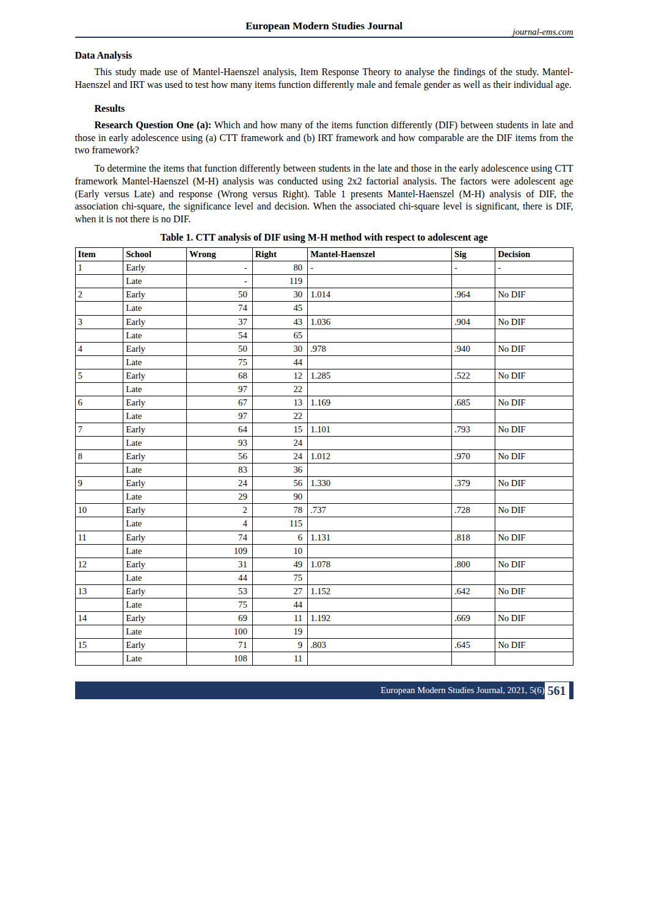European Modern Studies Journal journal-ems.com
Data Analysis
This study made use of Mantel-Haenszel analysis, Item Response Theory to analyse the findings of the study. Mantel-Haenszel and IRT was used to test how many items function differently male and female gender as well as their individual age.
Results
Research Question One (a): Which and how many of the items function differently (DIF) between students in late and those in early adolescence using (a) CTT framework and (b) IRT framework and how comparable are the DIF items from the two framework?
To determine the items that function differently between students in the late and those in the early adolescence using CTT framework Mantel-Haenszel (M-H) analysis was conducted using 2x2 factorial analysis. The factors were adolescent age (Early versus Late) and response (Wrong versus Right). Table 1 presents Mantel-Haenszel (M-H) analysis of DIF, the association chi-square, the significance level and decision. When the associated chi-square level is significant, there is DIF, when it is not there is no DIF.
Table 1. CTT analysis of DIF using M-H method with respect to adolescent age
| Item | School | Wrong | Right | Mantel-Haenszel | Sig | Decision |
| --- | --- | --- | --- | --- | --- | --- |
| 1 | Early | - | 80 | - | - | - |
| | Late | - | 119 | | | |
| 2 | Early | 50 | 30 | 1.014 | .964 | No DIF |
| | Late | 74 | 45 | | | |
| 3 | Early | 37 | 43 | 1.036 | .904 | No DIF |
| | Late | 54 | 65 | | | |
| 4 | Early | 50 | 30 | .978 | .940 | No DIF |
| | Late | 75 | 44 | | | |
| 5 | Early | 68 | 12 | 1.285 | .522 | No DIF |
| | Late | 97 | 22 | | | |
| 6 | Early | 67 | 13 | 1.169 | .685 | No DIF |
| | Late | 97 | 22 | | | |
| 7 | Early | 64 | 15 | 1.101 | .793 | No DIF |
| | Late | 93 | 24 | | | |
| 8 | Early | 56 | 24 | 1.012 | .970 | No DIF |
| | Late | 83 | 36 | | | |
| 9 | Early | 24 | 56 | 1.330 | .379 | No DIF |
| | Late | 29 | 90 | | | |
| 10 | Early | 2 | 78 | .737 | .728 | No DIF |
| | Late | 4 | 115 | | | |
| 11 | Early | 74 | 6 | 1.131 | .818 | No DIF |
| | Late | 109 | 10 | | | |
| 12 | Early | 31 | 49 | 1.078 | .800 | No DIF |
| | Late | 44 | 75 | | | |
| 13 | Early | 53 | 27 | 1.152 | .642 | No DIF |
| | Late | 75 | 44 | | | |
| 14 | Early | 69 | 11 | 1.192 | .669 | No DIF |
| | Late | 100 | 19 | | | |
| 15 | Early | 71 | 9 | .803 | .645 | No DIF |
| | Late | 108 | 11 | | | |
European Modern Studies Journal, 2021, 5(6)
561